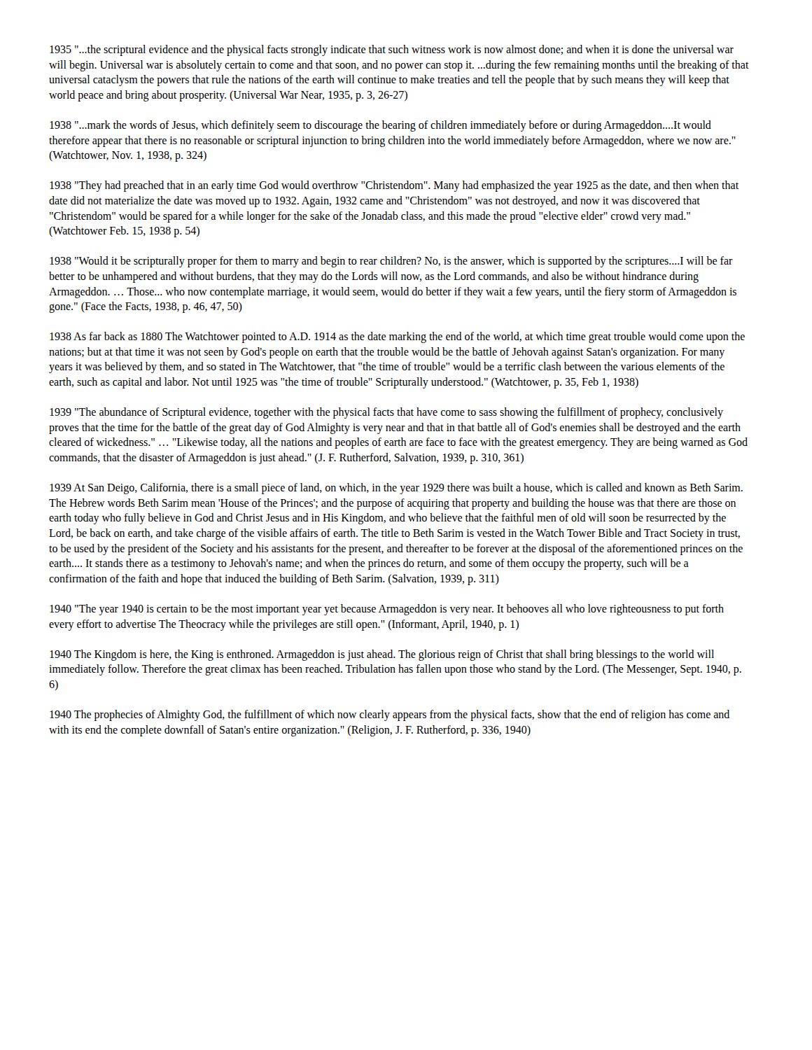1935 "...the scriptural evidence and the physical facts strongly indicate that such witness work is now almost done; and when it is done the universal war will begin. Universal war is absolutely certain to come and that soon, and no power can stop it. ...during the few remaining months until the breaking of that universal cataclysm the powers that rule the nations of the earth will continue to make treaties and tell the people that by such means they will keep that world peace and bring about prosperity. (Universal War Near, 1935, p. 3, 26-27)
1938 "...mark the words of Jesus, which definitely seem to discourage the bearing of children immediately before or during Armageddon....It would therefore appear that there is no reasonable or scriptural injunction to bring children into the world immediately before Armageddon, where we now are." (Watchtower, Nov. 1, 1938, p. 324)
1938 "They had preached that in an early time God would overthrow "Christendom". Many had emphasized the year 1925 as the date, and then when that date did not materialize the date was moved up to 1932. Again, 1932 came and "Christendom" was not destroyed, and now it was discovered that "Christendom" would be spared for a while longer for the sake of the Jonadab class, and this made the proud "elective elder" crowd very mad." (Watchtower Feb. 15, 1938 p. 54)
1938 "Would it be scripturally proper for them to marry and begin to rear children? No, is the answer, which is supported by the scriptures....I will be far better to be unhampered and without burdens, that they may do the Lords will now, as the Lord commands, and also be without hindrance during Armageddon. … Those... who now contemplate marriage, it would seem, would do better if they wait a few years, until the fiery storm of Armageddon is gone." (Face the Facts, 1938, p. 46, 47, 50)
1938 As far back as 1880 The Watchtower pointed to A.D. 1914 as the date marking the end of the world, at which time great trouble would come upon the nations; but at that time it was not seen by God's people on earth that the trouble would be the battle of Jehovah against Satan's organization. For many years it was believed by them, and so stated in The Watchtower, that "the time of trouble" would be a terrific clash between the various elements of the earth, such as capital and labor. Not until 1925 was "the time of trouble" Scripturally understood." (Watchtower, p. 35, Feb 1, 1938)
1939 "The abundance of Scriptural evidence, together with the physical facts that have come to sass showing the fulfillment of prophecy, conclusively proves that the time for the battle of the great day of God Almighty is very near and that in that battle all of God's enemies shall be destroyed and the earth cleared of wickedness." … "Likewise today, all the nations and peoples of earth are face to face with the greatest emergency. They are being warned as God commands, that the disaster of Armageddon is just ahead." (J. F. Rutherford, Salvation, 1939, p. 310, 361)
1939 At San Deigo, California, there is a small piece of land, on which, in the year 1929 there was built a house, which is called and known as Beth Sarim. The Hebrew words Beth Sarim mean 'House of the Princes'; and the purpose of acquiring that property and building the house was that there are those on earth today who fully believe in God and Christ Jesus and in His Kingdom, and who believe that the faithful men of old will soon be resurrected by the Lord, be back on earth, and take charge of the visible affairs of earth. The title to Beth Sarim is vested in the Watch Tower Bible and Tract Society in trust, to be used by the president of the Society and his assistants for the present, and thereafter to be forever at the disposal of the aforementioned princes on the earth.... It stands there as a testimony to Jehovah's name; and when the princes do return, and some of them occupy the property, such will be a confirmation of the faith and hope that induced the building of Beth Sarim. (Salvation, 1939, p. 311)
1940 "The year 1940 is certain to be the most important year yet because Armageddon is very near. It behooves all who love righteousness to put forth every effort to advertise The Theocracy while the privileges are still open." (Informant, April, 1940, p. 1)
1940 The Kingdom is here, the King is enthroned. Armageddon is just ahead. The glorious reign of Christ that shall bring blessings to the world will immediately follow. Therefore the great climax has been reached. Tribulation has fallen upon those who stand by the Lord. (The Messenger, Sept. 1940, p. 6)
1940 The prophecies of Almighty God, the fulfillment of which now clearly appears from the physical facts, show that the end of religion has come and with its end the complete downfall of Satan's entire organization." (Religion, J. F. Rutherford, p. 336, 1940)